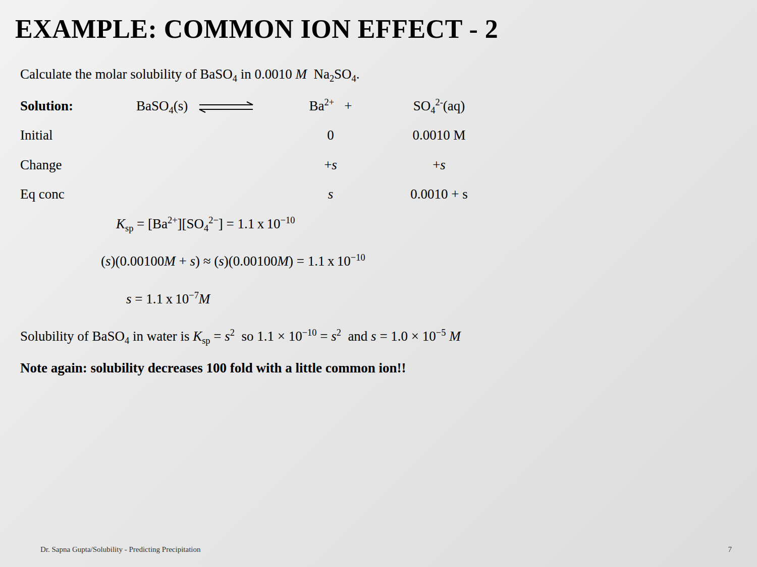EXAMPLE: COMMON ION EFFECT - 2
Calculate the molar solubility of BaSO4 in 0.0010 M Na2SO4.
Solution:
BaSO4(s)
Ba2+ +
SO42-(aq)
Initial
0
0.0010 M
Change
+s
+s
Eq conc
s
0.0010 + s
Ksp = [Ba2+][SO42−] = 1.1 x 10−10
(s)(0.00100M + s) ≈ (s)(0.00100M) = 1.1 x 10−10
s = 1.1 x 10−7M
Solubility of BaSO4 in water is Ksp = s2 so 1.1 × 10−10 = s2 and s = 1.0 × 10−5 M
Note again: solubility decreases 100 fold with a little common ion!!
Dr. Sapna Gupta/Solubility - Predicting Precipitation
7